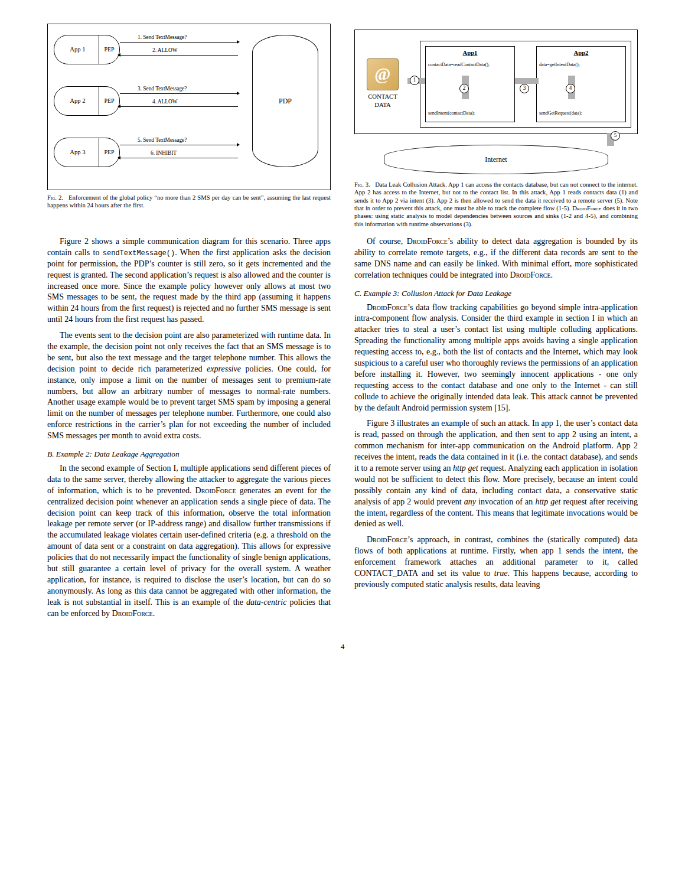App 1
PEP
App 2
PEP
App 3
PEP
PDP
1. Send TextMessage?
2. ALLOW
3. Send TextMessage?
4. ALLOW
5. Send TextMessage?
6. INHIBIT
Fig. 2. Enforcement of the global policy “no more than 2 SMS per day can be sent”, assuming the last request happens within 24 hours after the first.
CONTACT
DATA
App1
contactData=readContactData();
sendIntent(contactData);
App2
data=getIntentData();
sendGetRequest(data);
1
2
3
4
5
Internet
Fig. 3. Data Leak Collusion Attack. App 1 can access the contacts database, but can not connect to the internet. App 2 has access to the Internet, but not to the contact list. In this attack, App 1 reads contacts data (1) and sends it to App 2 via intent (3). App 2 is then allowed to send the data it received to a remote server (5). Note that in order to prevent this attack, one must be able to track the complete flow (1-5). DroidForce does it in two phases: using static analysis to model dependencies between sources and sinks (1-2 and 4-5), and combining this information with runtime observations (3).
Figure 2 shows a simple communication diagram for this scenario. Three apps contain calls to sendTextMessage(). When the first application asks the decision point for permission, the PDP’s counter is still zero, so it gets incremented and the request is granted. The second application’s request is also allowed and the counter is increased once more. Since the example policy however only allows at most two SMS messages to be sent, the request made by the third app (assuming it happens within 24 hours from the first request) is rejected and no further SMS message is sent until 24 hours from the first request has passed.
The events sent to the decision point are also parameterized with runtime data. In the example, the decision point not only receives the fact that an SMS message is to be sent, but also the text message and the target telephone number. This allows the decision point to decide rich parameterized expressive policies. One could, for instance, only impose a limit on the number of messages sent to premium-rate numbers, but allow an arbitrary number of messages to normal-rate numbers. Another usage example would be to prevent target SMS spam by imposing a general limit on the number of messages per telephone number. Furthermore, one could also enforce restrictions in the carrier’s plan for not exceeding the number of included SMS messages per month to avoid extra costs.
B. Example 2: Data Leakage Aggregation
In the second example of Section I, multiple applications send different pieces of data to the same server, thereby allowing the attacker to aggregate the various pieces of information, which is to be prevented. DroidForce generates an event for the centralized decision point whenever an application sends a single piece of data. The decision point can keep track of this information, observe the total information leakage per remote server (or IP-address range) and disallow further transmissions if the accumulated leakage violates certain user-defined criteria (e.g. a threshold on the amount of data sent or a constraint on data aggregation). This allows for expressive policies that do not necessarily impact the functionality of single benign applications, but still guarantee a certain level of privacy for the overall system. A weather application, for instance, is required to disclose the user’s location, but can do so anonymously. As long as this data cannot be aggregated with other information, the leak is not substantial in itself. This is an example of the data-centric policies that can be enforced by DroidForce.
Of course, DroidForce’s ability to detect data aggregation is bounded by its ability to correlate remote targets, e.g., if the different data records are sent to the same DNS name and can easily be linked. With minimal effort, more sophisticated correlation techniques could be integrated into DroidForce.
C. Example 3: Collusion Attack for Data Leakage
DroidForce’s data flow tracking capabilities go beyond simple intra-application intra-component flow analysis. Consider the third example in section I in which an attacker tries to steal a user’s contact list using multiple colluding applications. Spreading the functionality among multiple apps avoids having a single application requesting access to, e.g., both the list of contacts and the Internet, which may look suspicious to a careful user who thoroughly reviews the permissions of an application before installing it. However, two seemingly innocent applications - one only requesting access to the contact database and one only to the Internet - can still collude to achieve the originally intended data leak. This attack cannot be prevented by the default Android permission system [15].
Figure 3 illustrates an example of such an attack. In app 1, the user’s contact data is read, passed on through the application, and then sent to app 2 using an intent, a common mechanism for inter-app communication on the Android platform. App 2 receives the intent, reads the data contained in it (i.e. the contact database), and sends it to a remote server using an http get request. Analyzing each application in isolation would not be sufficient to detect this flow. More precisely, because an intent could possibly contain any kind of data, including contact data, a conservative static analysis of app 2 would prevent any invocation of an http get request after receiving the intent, regardless of the content. This means that legitimate invocations would be denied as well.
DroidForce’s approach, in contrast, combines the (statically computed) data flows of both applications at runtime. Firstly, when app 1 sends the intent, the enforcement framework attaches an additional parameter to it, called CONTACT_DATA and set its value to true. This happens because, according to previously computed static analysis results, data leaving
4